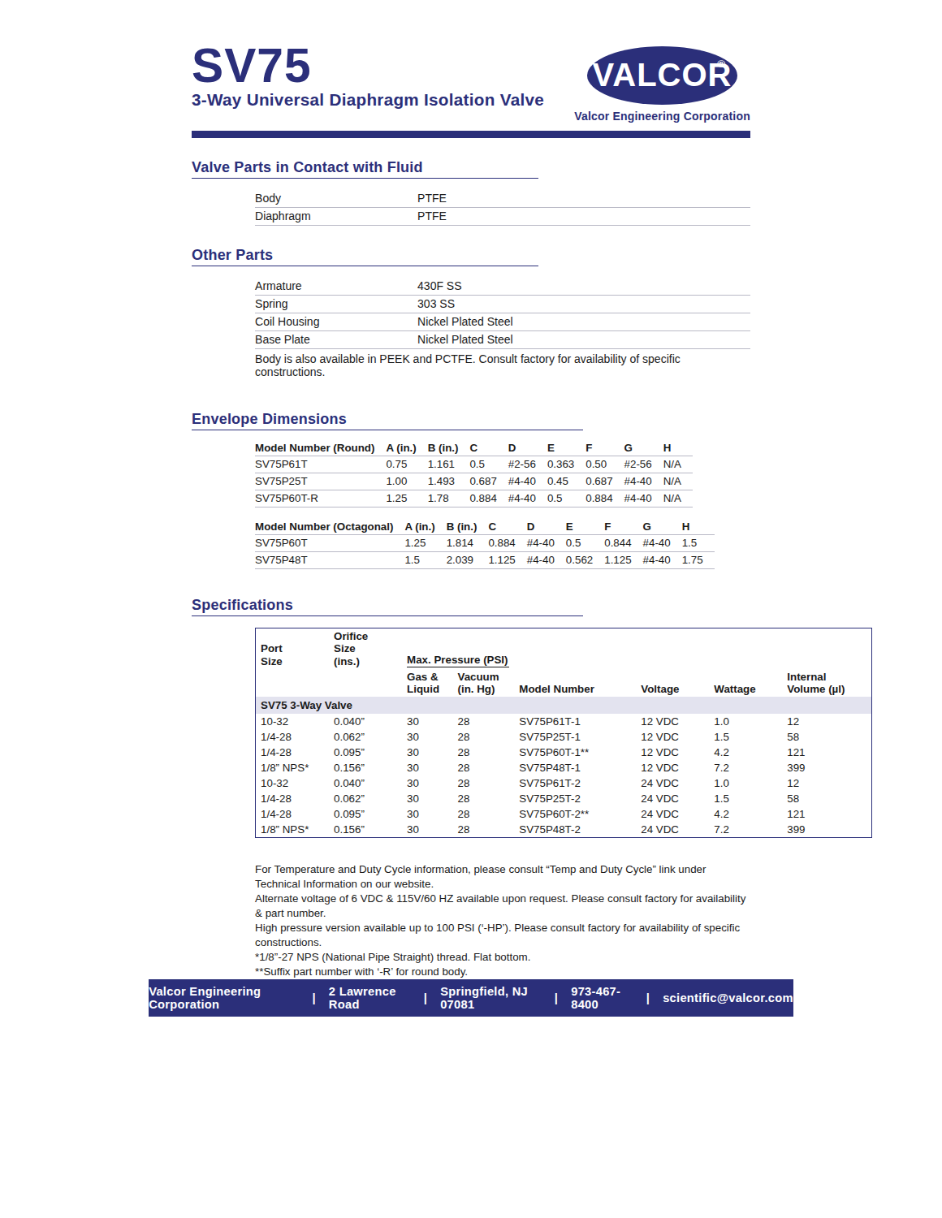SV75
3-Way Universal Diaphragm Isolation Valve
VALCOR®
Valcor Engineering Corporation
Valve Parts in Contact with Fluid
| Body | PTFE |
| Diaphragm | PTFE |
Other Parts
| Armature | 430F SS |
| Spring | 303 SS |
| Coil Housing | Nickel Plated Steel |
| Base Plate | Nickel Plated Steel |
Body is also available in PEEK and PCTFE. Consult factory for availability of specific constructions.
Envelope Dimensions
| Model Number (Round) | A (in.) | B (in.) | C | D | E | F | G | H |
| --- | --- | --- | --- | --- | --- | --- | --- | --- |
| SV75P61T | 0.75 | 1.161 | 0.5 | #2-56 | 0.363 | 0.50 | #2-56 | N/A |
| SV75P25T | 1.00 | 1.493 | 0.687 | #4-40 | 0.45 | 0.687 | #4-40 | N/A |
| SV75P60T-R | 1.25 | 1.78 | 0.884 | #4-40 | 0.5 | 0.884 | #4-40 | N/A |
| Model Number (Octagonal) | A (in.) | B (in.) | C | D | E | F | G | H |
| --- | --- | --- | --- | --- | --- | --- | --- | --- |
| SV75P60T | 1.25 | 1.814 | 0.884 | #4-40 | 0.5 | 0.844 | #4-40 | 1.5 |
| SV75P48T | 1.5 | 2.039 | 1.125 | #4-40 | 0.562 | 1.125 | #4-40 | 1.75 |
Specifications
| Port Size | Orifice Size (ins.) | Max. Pressure (PSI) | | | | |
| --- | --- | --- | --- | --- | --- | --- |
| | | Gas & Liquid | Vacuum (in. Hg) | Model Number | Voltage | Wattage | Internal Volume (µl) |
| SV75 3-Way Valve |
| 10-32 | 0.040” | 30 | 28 | SV75P61T-1 | 12 VDC | 1.0 | 12 |
| 1/4-28 | 0.062” | 30 | 28 | SV75P25T-1 | 12 VDC | 1.5 | 58 |
| 1/4-28 | 0.095” | 30 | 28 | SV75P60T-1** | 12 VDC | 4.2 | 121 |
| 1/8” NPS* | 0.156” | 30 | 28 | SV75P48T-1 | 12 VDC | 7.2 | 399 |
| 10-32 | 0.040” | 30 | 28 | SV75P61T-2 | 24 VDC | 1.0 | 12 |
| 1/4-28 | 0.062” | 30 | 28 | SV75P25T-2 | 24 VDC | 1.5 | 58 |
| 1/4-28 | 0.095” | 30 | 28 | SV75P60T-2** | 24 VDC | 4.2 | 121 |
| 1/8” NPS* | 0.156” | 30 | 28 | SV75P48T-2 | 24 VDC | 7.2 | 399 |
For Temperature and Duty Cycle information, please consult “Temp and Duty Cycle” link under Technical Information on our website.
Alternate voltage of 6 VDC & 115V/60 HZ available upon request. Please consult factory for availability & part number.
High pressure version available up to 100 PSI (‘-HP’). Please consult factory for availability of specific constructions.
*1/8”-27 NPS (National Pipe Straight) thread. Flat bottom.
**Suffix part number with ‘-R’ for round body.
Valcor Engineering Corporation | 2 Lawrence Road | Springfield, NJ 07081 | 973-467-8400 | scientific@valcor.com